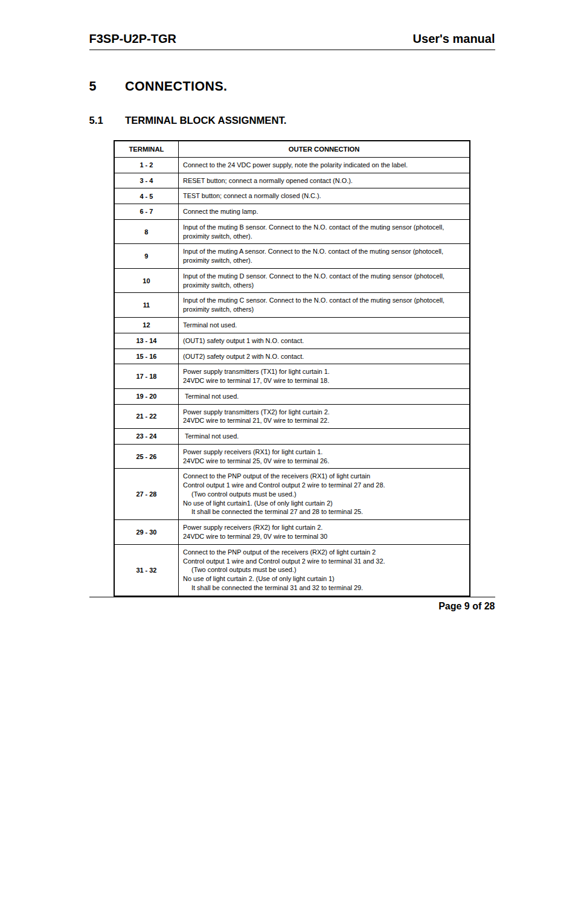F3SP-U2P-TGR User's manual
5 CONNECTIONS.
5.1 TERMINAL BLOCK ASSIGNMENT.
| TERMINAL | OUTER CONNECTION |
| --- | --- |
| 1 - 2 | Connect to the 24 VDC power supply, note the polarity indicated on the label. |
| 3 - 4 | RESET button; connect a normally opened contact (N.O.). |
| 4 - 5 | TEST button; connect a normally closed (N.C.). |
| 6 - 7 | Connect the muting lamp. |
| 8 | Input of the muting B sensor. Connect to the N.O. contact of the muting sensor (photocell, proximity switch, other). |
| 9 | Input of the muting A sensor. Connect to the N.O. contact of the muting sensor (photocell, proximity switch, other). |
| 10 | Input of the muting D sensor. Connect to the N.O. contact of the muting sensor (photocell, proximity switch, others) |
| 11 | Input of the muting C sensor. Connect to the N.O. contact of the muting sensor (photocell, proximity switch, others) |
| 12 | Terminal not used. |
| 13 - 14 | (OUT1) safety output 1 with N.O. contact. |
| 15 - 16 | (OUT2) safety output 2 with N.O. contact. |
| 17 - 18 | Power supply transmitters (TX1) for light curtain 1. 24VDC wire to terminal 17, 0V wire to terminal 18. |
| 19 - 20 | Terminal not used. |
| 21 - 22 | Power supply transmitters (TX2) for light curtain 2. 24VDC wire to terminal 21, 0V wire to terminal 22. |
| 23 - 24 | Terminal not used. |
| 25 - 26 | Power supply receivers (RX1) for light curtain 1. 24VDC wire to terminal 25, 0V wire to terminal 26. |
| 27 - 28 | Connect to the PNP output of the receivers (RX1) of light curtain Control output 1 wire and Control output 2 wire to terminal 27 and 28. (Two control outputs must be used.) No use of light curtain1. (Use of only light curtain 2) It shall be connected the terminal 27 and 28 to terminal 25. |
| 29 - 30 | Power supply receivers (RX2) for light curtain 2. 24VDC wire to terminal 29, 0V wire to terminal 30 |
| 31 - 32 | Connect to the PNP output of the receivers (RX2) of light curtain 2 Control output 1 wire and Control output 2 wire to terminal 31 and 32. (Two control outputs must be used.) No use of light curtain 2. (Use of only light curtain 1) It shall be connected the terminal 31 and 32 to terminal 29. |
Page 9 of 28